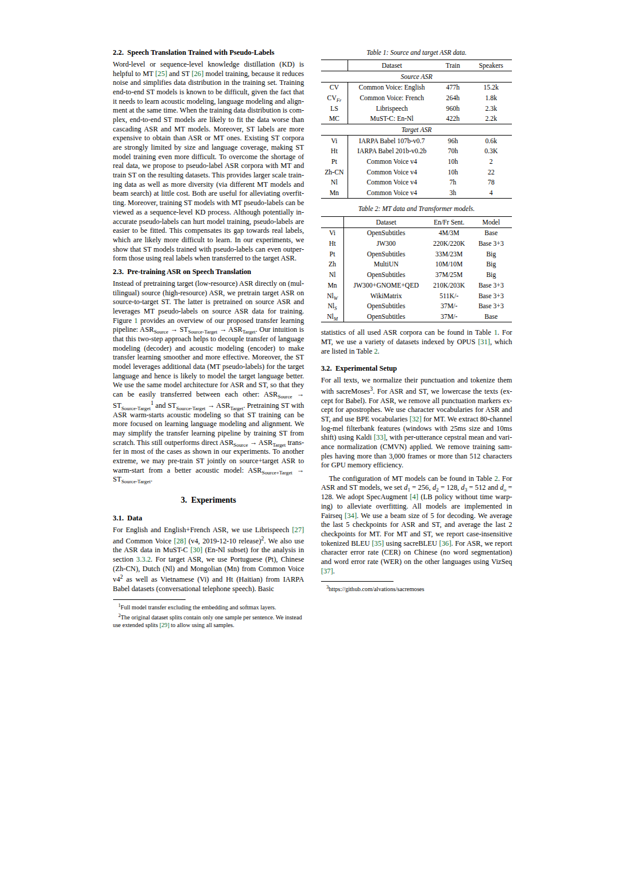2.2. Speech Translation Trained with Pseudo-Labels
Word-level or sequence-level knowledge distillation (KD) is helpful to MT [25] and ST [26] model training, because it reduces noise and simplifies data distribution in the training set. Training end-to-end ST models is known to be difficult, given the fact that it needs to learn acoustic modeling, language modeling and alignment at the same time. When the training data distribution is complex, end-to-end ST models are likely to fit the data worse than cascading ASR and MT models. Moreover, ST labels are more expensive to obtain than ASR or MT ones. Existing ST corpora are strongly limited by size and language coverage, making ST model training even more difficult. To overcome the shortage of real data, we propose to pseudo-label ASR corpora with MT and train ST on the resulting datasets. This provides larger scale training data as well as more diversity (via different MT models and beam search) at little cost. Both are useful for alleviating overfitting. Moreover, training ST models with MT pseudo-labels can be viewed as a sequence-level KD process. Although potentially inaccurate pseudo-labels can hurt model training, pseudo-labels are easier to be fitted. This compensates its gap towards real labels, which are likely more difficult to learn. In our experiments, we show that ST models trained with pseudo-labels can even outperform those using real labels when transferred to the target ASR.
2.3. Pre-training ASR on Speech Translation
Instead of pretraining target (low-resource) ASR directly on (multilingual) source (high-resource) ASR, we pretrain target ASR on source-to-target ST. The latter is pretrained on source ASR and leverages MT pseudo-labels on source ASR data for training. Figure 1 provides an overview of our proposed transfer learning pipeline: ASRSource → STSource-Target → ASRTarget. Our intuition is that this two-step approach helps to decouple transfer of language modeling (decoder) and acoustic modeling (encoder) to make transfer learning smoother and more effective. Moreover, the ST model leverages additional data (MT pseudo-labels) for the target language and hence is likely to model the target language better. We use the same model architecture for ASR and ST, so that they can be easily transferred between each other: ASRSource → STSource-Target1 and STSource-Target → ASRTarget. Pretraining ST with ASR warm-starts acoustic modeling so that ST training can be more focused on learning language modeling and alignment. We may simplify the transfer learning pipeline by training ST from scratch. This still outperforms direct ASRSource → ASRTarget transfer in most of the cases as shown in our experiments. To another extreme, we may pre-train ST jointly on source+target ASR to warm-start from a better acoustic model: ASRSource+Target → STSource-Target.
3. Experiments
3.1. Data
For English and English+French ASR, we use Librispeech [27] and Common Voice [28] (v4, 2019-12-10 release)2. We also use the ASR data in MuST-C [30] (En-Nl subset) for the analysis in section 3.3.2. For target ASR, we use Portuguese (Pt), Chinese (Zh-CN), Dutch (Nl) and Mongolian (Mn) from Common Voice v42 as well as Vietnamese (Vi) and Ht (Haitian) from IARPA Babel datasets (conversational telephone speech). Basic
1 Full model transfer excluding the embedding and softmax layers.
2 The original dataset splits contain only one sample per sentence. We instead use extended splits [29] to allow using all samples.
Table 1: Source and target ASR data.
| | Dataset | Train | Speakers |
| --- | --- | --- | --- |
| Source ASR |
| CV | Common Voice: English | 477h | 15.2k |
| CV Fr | Common Voice: French | 264h | 1.8k |
| LS | Librispeech | 960h | 2.3k |
| MC | MuST-C: En-Nl | 422h | 2.2k |
| Target ASR |
| Vi | IARPA Babel 107b-v0.7 | 96h | 0.6k |
| Ht | IARPA Babel 201b-v0.2b | 70h | 0.3K |
| Pt | Common Voice v4 | 10h | 2 |
| Zh-CN | Common Voice v4 | 10h | 22 |
| Nl | Common Voice v4 | 7h | 78 |
| Mn | Common Voice v4 | 3h | 4 |
Table 2: MT data and Transformer models.
| | Dataset | En/Fr Sent. | Model |
| --- | --- | --- | --- |
| Vi | OpenSubtitles | 4M/3M | Base |
| Ht | JW300 | 220K/220K | Base 3+3 |
| Pt | OpenSubtitles | 33M/23M | Big |
| Zh | MultiUN | 10M/10M | Big |
| Nl | OpenSubtitles | 37M/25M | Big |
| Mn | JW300+GNOME+QED | 210K/203K | Base 3+3 |
| Nl W | WikiMatrix | 511K/- | Base 3+3 |
| Nl S | OpenSubtitles | 37M/- | Base 3+3 |
| Nl M | OpenSubtitles | 37M/- | Base |
statistics of all used ASR corpora can be found in Table 1. For MT, we use a variety of datasets indexed by OPUS [31], which are listed in Table 2.
3.2. Experimental Setup
For all texts, we normalize their punctuation and tokenize them with sacreMoses3. For ASR and ST, we lowercase the texts (except for Babel). For ASR, we remove all punctuation markers except for apostrophes. We use character vocabularies for ASR and ST, and use BPE vocabularies [32] for MT. We extract 80-channel log-mel filterbank features (windows with 25ms size and 10ms shift) using Kaldi [33], with per-utterance cepstral mean and variance normalization (CMVN) applied. We remove training samples having more than 3,000 frames or more than 512 characters for GPU memory efficiency.
The configuration of MT models can be found in Table 2. For ASR and ST models, we set d1 = 256, d2 = 128, d3 = 512 and do = 128. We adopt SpecAugment [4] (LB policy without time warping) to alleviate overfitting. All models are implemented in Fairseq [34]. We use a beam size of 5 for decoding. We average the last 5 checkpoints for ASR and ST, and average the last 2 checkpoints for MT. For MT and ST, we report case-insensitive tokenized BLEU [35] using sacreBLEU [36]. For ASR, we report character error rate (CER) on Chinese (no word segmentation) and word error rate (WER) on the other languages using VizSeq [37].
3https://github.com/alvations/sacremoses